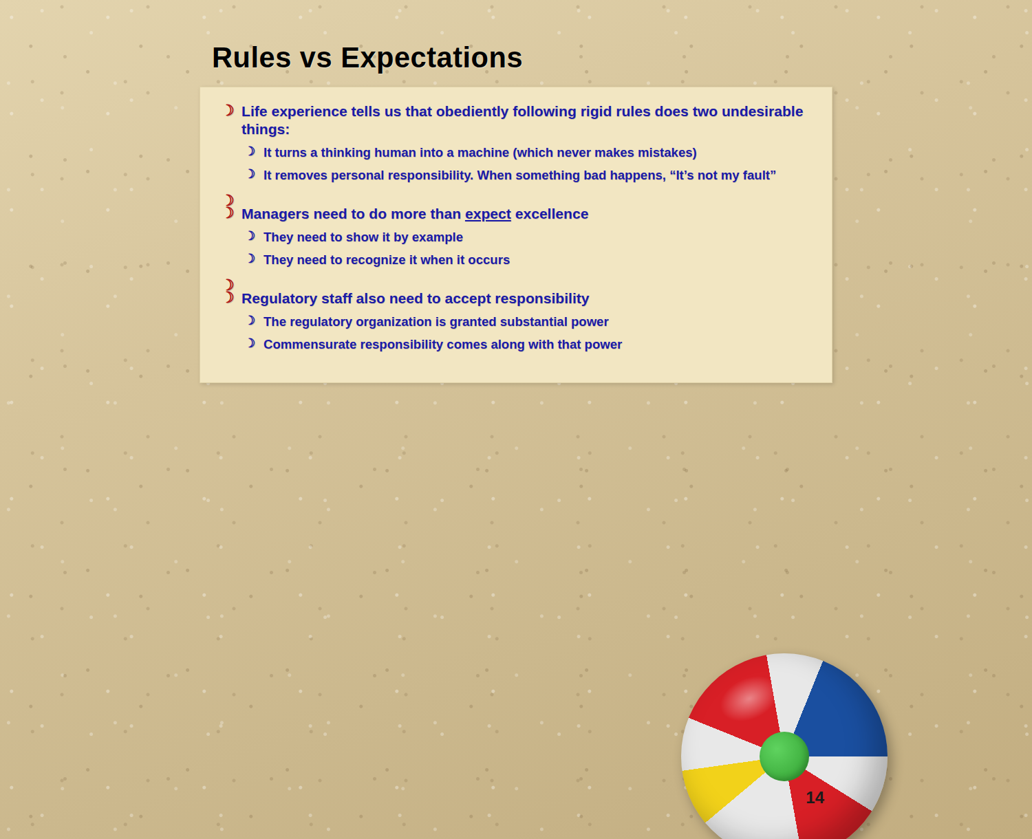Rules vs Expectations
Life experience tells us that obediently following rigid rules does two undesirable things:
It turns a thinking human into a machine (which never makes mistakes)
It removes personal responsibility. When something bad happens, “It’s not my fault”
Managers need to do more than expect excellence
They need to show it by example
They need to recognize it when it occurs
Regulatory staff also need to accept responsibility
The regulatory organization is granted substantial power
Commensurate responsibility comes along with that power
14